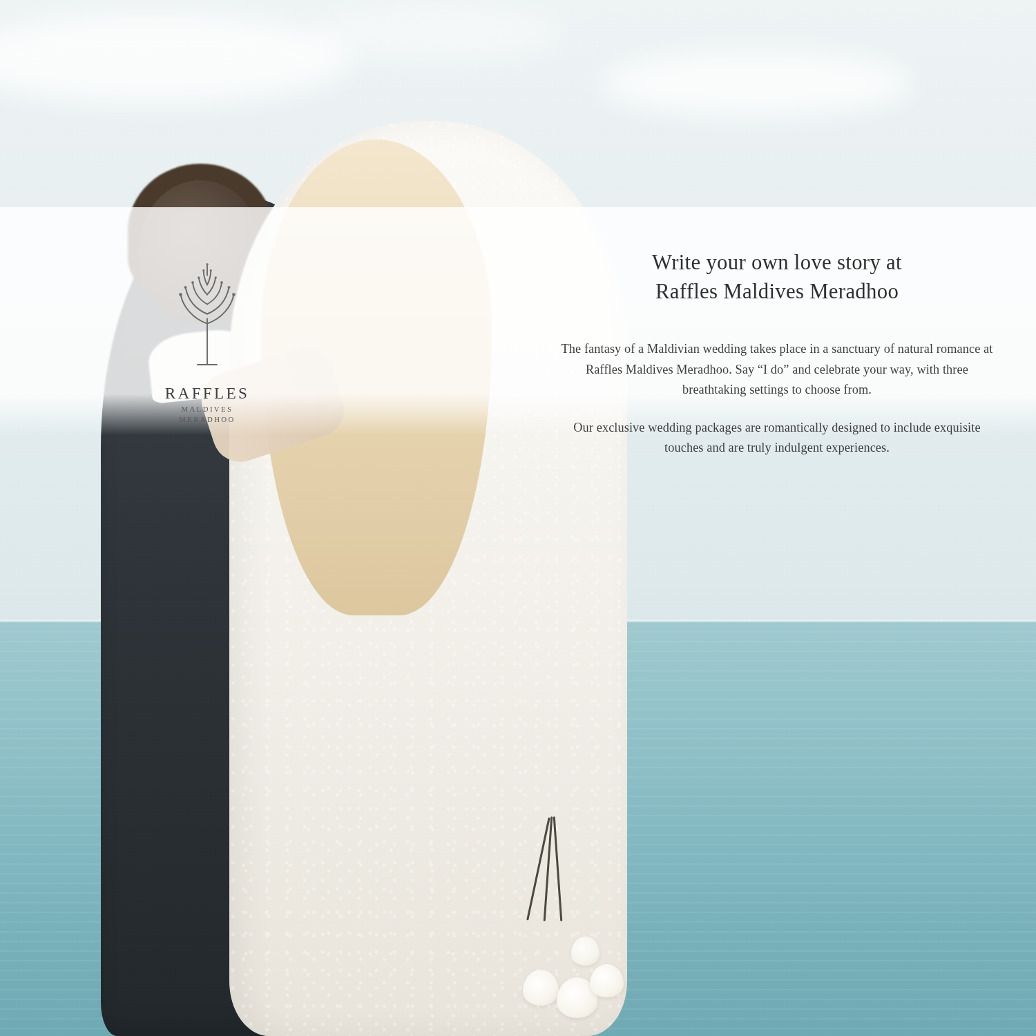RAFFLES
Maldives
Meradhoo
Write your own love story at
Raffles Maldives Meradhoo
The fantasy of a Maldivian wedding takes place in a sanctuary of natural romance at Raffles Maldives Meradhoo. Say “I do” and celebrate your way, with three breathtaking settings to choose from.
Our exclusive wedding packages are romantically designed to include exquisite touches and are truly indulgent experiences.